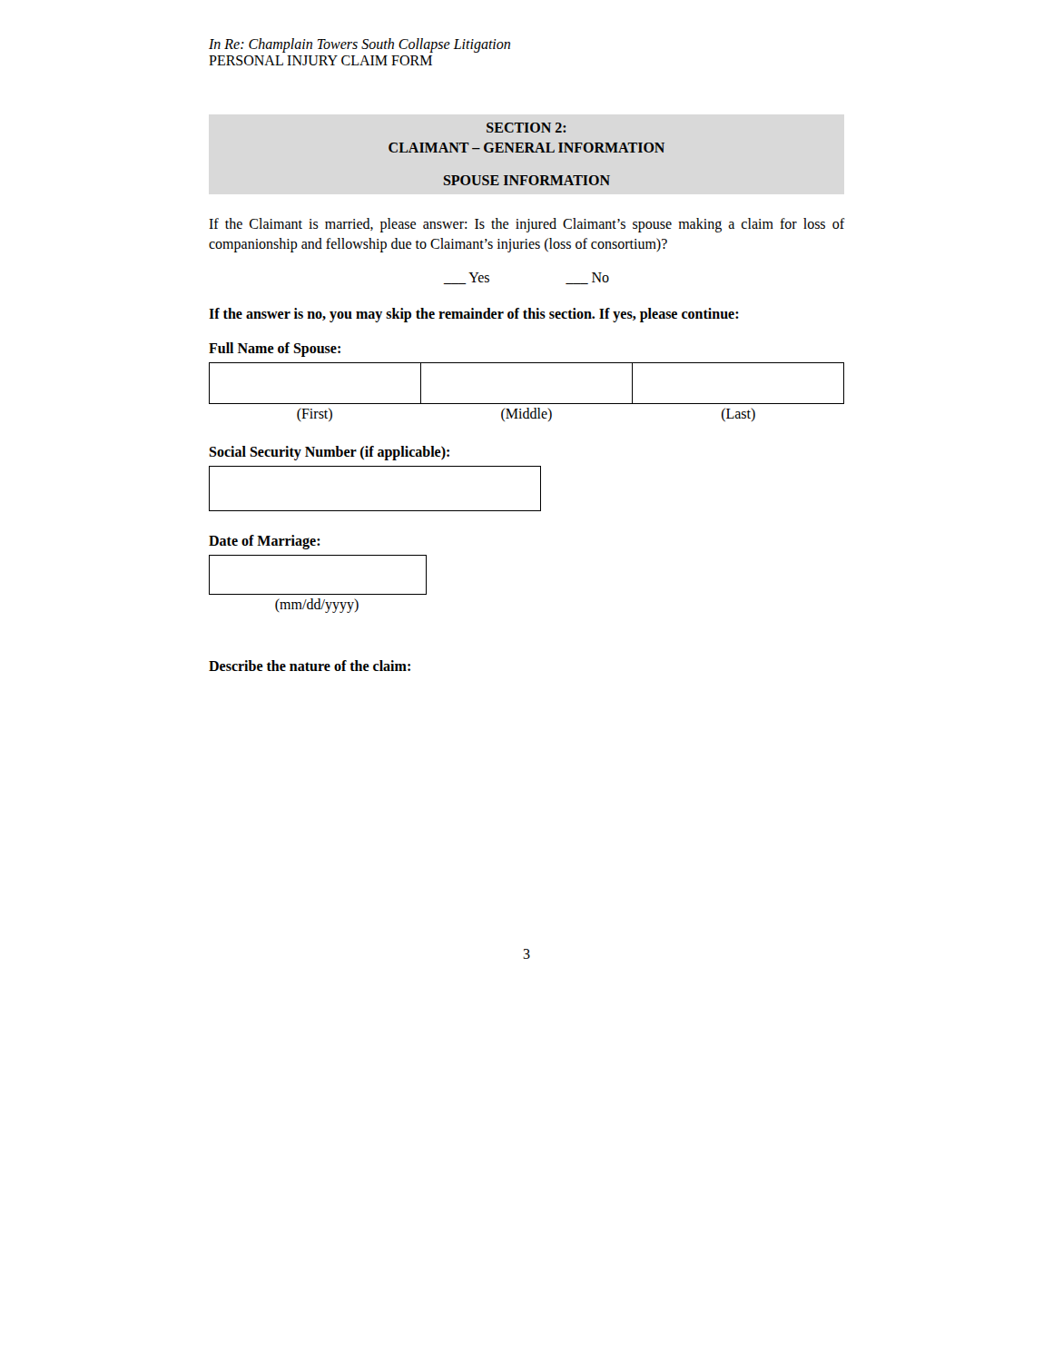In Re: Champlain Towers South Collapse Litigation
PERSONAL INJURY CLAIM FORM
SECTION 2:
CLAIMANT – GENERAL INFORMATION
SPOUSE INFORMATION
If the Claimant is married, please answer: Is the injured Claimant’s spouse making a claim for loss of companionship and fellowship due to Claimant’s injuries (loss of consortium)?
___ Yes ___ No
If the answer is no, you may skip the remainder of this section. If yes, please continue:
Full Name of Spouse:
(First) (Middle) (Last)
Social Security Number (if applicable):
Date of Marriage:
(mm/dd/yyyy)
Describe the nature of the claim:
3